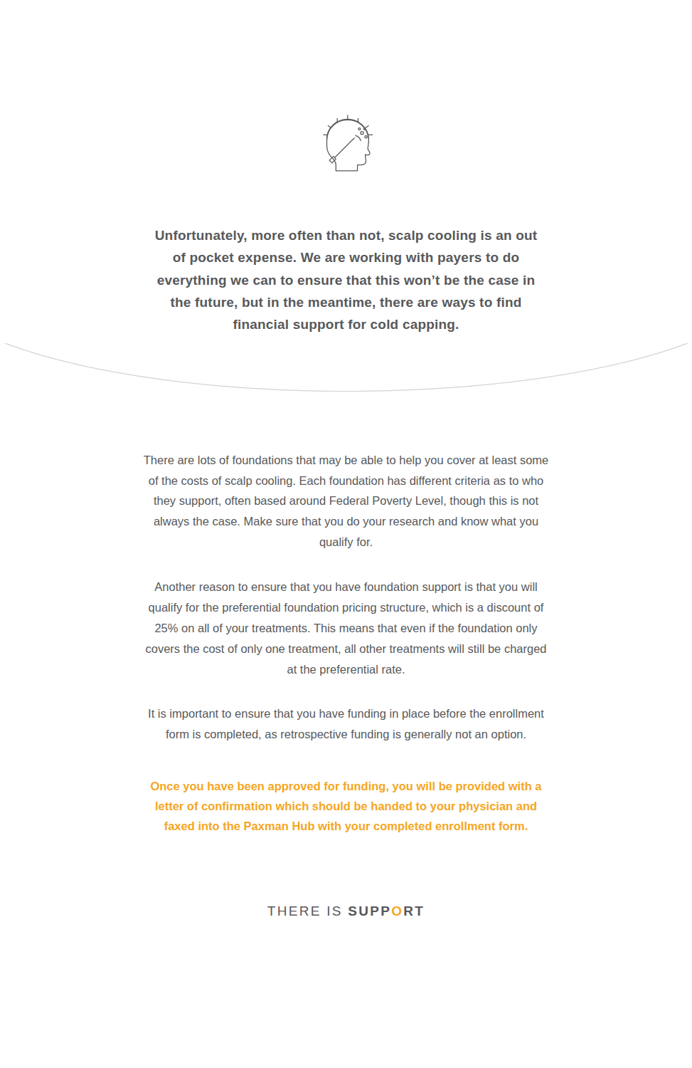Unfortunately, more often than not, scalp cooling is an out of pocket expense. We are working with payers to do everything we can to ensure that this won’t be the case in the future, but in the meantime, there are ways to find financial support for cold capping.
There are lots of foundations that may be able to help you cover at least some of the costs of scalp cooling. Each foundation has different criteria as to who they support, often based around Federal Poverty Level, though this is not always the case. Make sure that you do your research and know what you qualify for.
Another reason to ensure that you have foundation support is that you will qualify for the preferential foundation pricing structure, which is a discount of 25% on all of your treatments. This means that even if the foundation only covers the cost of only one treatment, all other treatments will still be charged at the preferential rate.
It is important to ensure that you have funding in place before the enrollment form is completed, as retrospective funding is generally not an option.
Once you have been approved for funding, you will be provided with a letter of confirmation which should be handed to your physician and faxed into the Paxman Hub with your completed enrollment form.
THERE IS SUPPORT